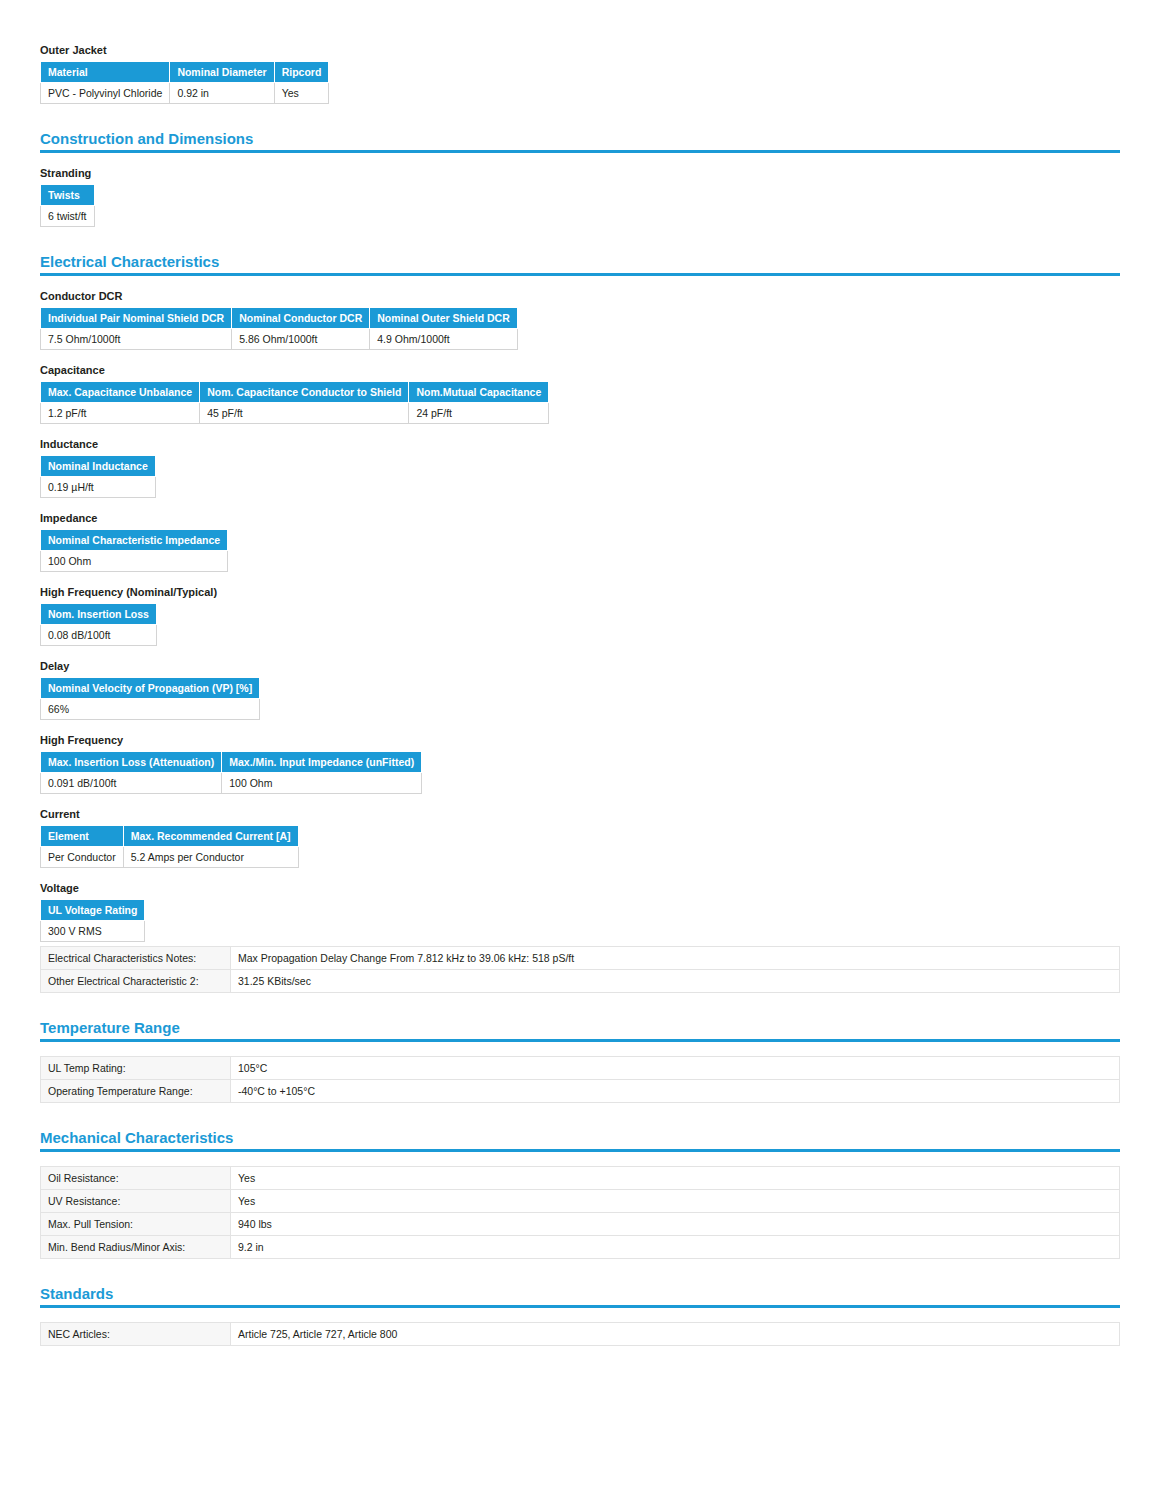Outer Jacket
| Material | Nominal Diameter | Ripcord |
| --- | --- | --- |
| PVC - Polyvinyl Chloride | 0.92 in | Yes |
Construction and Dimensions
Stranding
| Twists |
| --- |
| 6 twist/ft |
Electrical Characteristics
Conductor DCR
| Individual Pair Nominal Shield DCR | Nominal Conductor DCR | Nominal Outer Shield DCR |
| --- | --- | --- |
| 7.5 Ohm/1000ft | 5.86 Ohm/1000ft | 4.9 Ohm/1000ft |
Capacitance
| Max. Capacitance Unbalance | Nom. Capacitance Conductor to Shield | Nom.Mutual Capacitance |
| --- | --- | --- |
| 1.2 pF/ft | 45 pF/ft | 24 pF/ft |
Inductance
| Nominal Inductance |
| --- |
| 0.19 µH/ft |
Impedance
| Nominal Characteristic Impedance |
| --- |
| 100 Ohm |
High Frequency (Nominal/Typical)
| Nom. Insertion Loss |
| --- |
| 0.08 dB/100ft |
Delay
| Nominal Velocity of Propagation (VP) [%] |
| --- |
| 66% |
High Frequency
| Max. Insertion Loss (Attenuation) | Max./Min. Input Impedance (unFitted) |
| --- | --- |
| 0.091 dB/100ft | 100 Ohm |
Current
| Element | Max. Recommended Current [A] |
| --- | --- |
| Per Conductor | 5.2 Amps per Conductor |
Voltage
| UL Voltage Rating |
| --- |
| 300 V RMS |
| Electrical Characteristics Notes: | Max Propagation Delay Change From 7.812 kHz to 39.06 kHz: 518 pS/ft |
| Other Electrical Characteristic 2: | 31.25 KBits/sec |
Temperature Range
| UL Temp Rating: | 105°C |
| Operating Temperature Range: | -40°C to +105°C |
Mechanical Characteristics
| Oil Resistance: | Yes |
| UV Resistance: | Yes |
| Max. Pull Tension: | 940 lbs |
| Min. Bend Radius/Minor Axis: | 9.2 in |
Standards
| NEC Articles: | Article 725, Article 727, Article 800 |